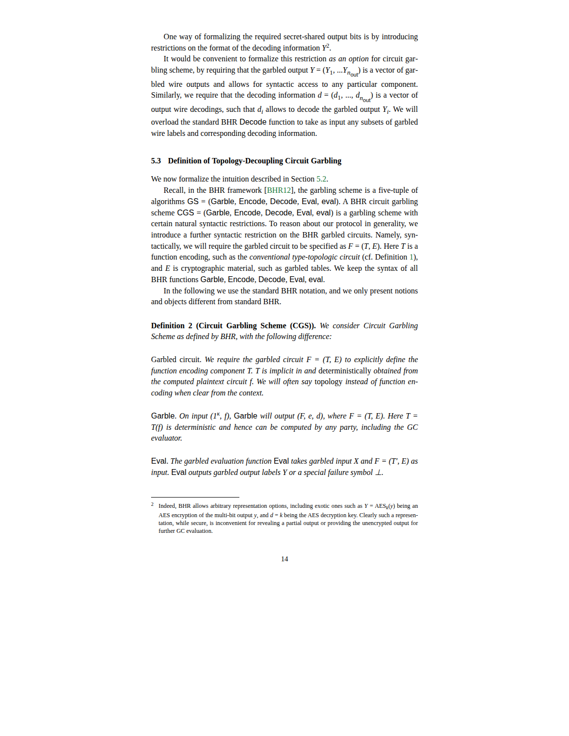One way of formalizing the required secret-shared output bits is by introducing restrictions on the format of the decoding information Y2.
It would be convenient to formalize this restriction as an option for circuit garbling scheme, by requiring that the garbled output Y = (Y1, ...Ynout) is a vector of garbled wire outputs and allows for syntactic access to any particular component. Similarly, we require that the decoding information d = (d1, ..., dnout) is a vector of output wire decodings, such that di allows to decode the garbled output Yi. We will overload the standard BHR Decode function to take as input any subsets of garbled wire labels and corresponding decoding information.
5.3 Definition of Topology-Decoupling Circuit Garbling
We now formalize the intuition described in Section 5.2.
Recall, in the BHR framework [BHR12], the garbling scheme is a five-tuple of algorithms GS = (Garble, Encode, Decode, Eval, eval). A BHR circuit garbling scheme CGS = (Garble, Encode, Decode, Eval, eval) is a garbling scheme with certain natural syntactic restrictions. To reason about our protocol in generality, we introduce a further syntactic restriction on the BHR garbled circuits. Namely, syntactically, we will require the garbled circuit to be specified as F = (T, E). Here T is a function encoding, such as the conventional type-topologic circuit (cf. Definition 1), and E is cryptographic material, such as garbled tables. We keep the syntax of all BHR functions Garble, Encode, Decode, Eval, eval.
In the following we use the standard BHR notation, and we only present notions and objects different from standard BHR.
Definition 2 (Circuit Garbling Scheme (CGS)). We consider Circuit Garbling Scheme as defined by BHR, with the following difference:
Garbled circuit. We require the garbled circuit F = (T, E) to explicitly define the function encoding component T. T is implicit in and deterministically obtained from the computed plaintext circuit f. We will often say topology instead of function encoding when clear from the context.
Garble. On input (1κ, f), Garble will output (F, e, d), where F = (T, E). Here T = T(f) is deterministic and hence can be computed by any party, including the GC evaluator.
Eval. The garbled evaluation function Eval takes garbled input X and F = (T′, E) as input. Eval outputs garbled output labels Y or a special failure symbol ⊥.
2 Indeed, BHR allows arbitrary representation options, including exotic ones such as Y = AESk(y) being an AES encryption of the multi-bit output y, and d = k being the AES decryption key. Clearly such a representation, while secure, is inconvenient for revealing a partial output or providing the unencrypted output for further GC evaluation.
14